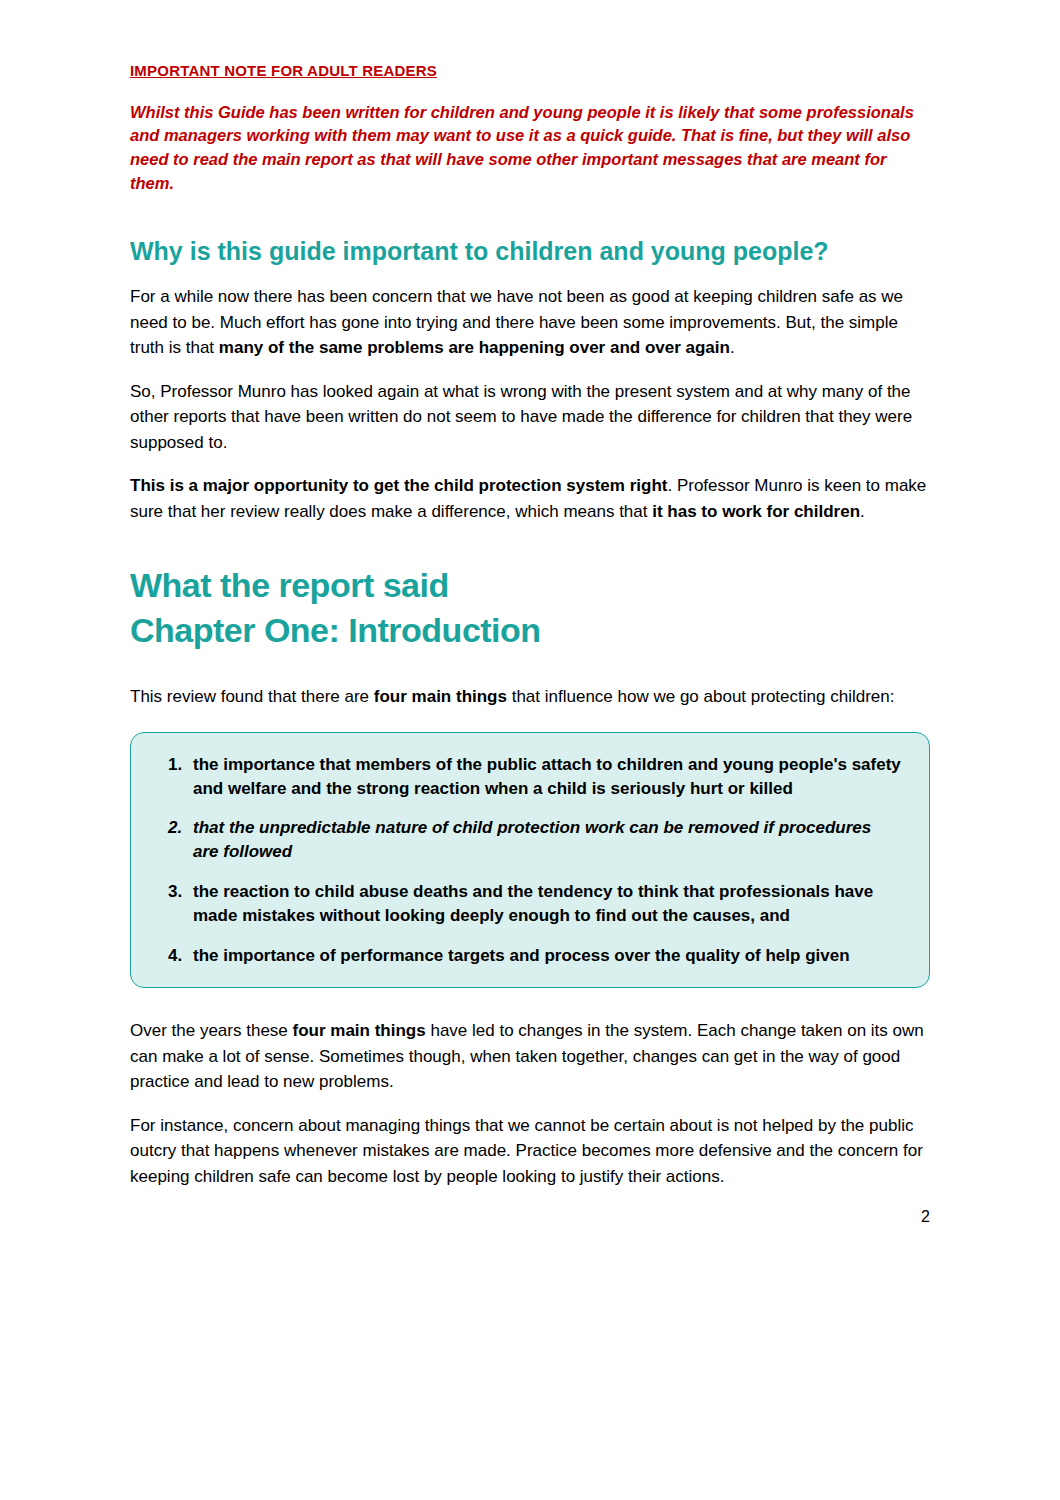IMPORTANT NOTE FOR ADULT READERS
Whilst this Guide has been written for children and young people it is likely that some professionals and managers working with them may want to use it as a quick guide. That is fine, but they will also need to read the main report as that will have some other important messages that are meant for them.
Why is this guide important to children and young people?
For a while now there has been concern that we have not been as good at keeping children safe as we need to be. Much effort has gone into trying and there have been some improvements. But, the simple truth is that many of the same problems are happening over and over again.
So, Professor Munro has looked again at what is wrong with the present system and at why many of the other reports that have been written do not seem to have made the difference for children that they were supposed to.
This is a major opportunity to get the child protection system right. Professor Munro is keen to make sure that her review really does make a difference, which means that it has to work for children.
What the report said
Chapter One: Introduction
This review found that there are four main things that influence how we go about protecting children:
the importance that members of the public attach to children and young people's safety and welfare and the strong reaction when a child is seriously hurt or killed
that the unpredictable nature of child protection work can be removed if procedures are followed
the reaction to child abuse deaths and the tendency to think that professionals have made mistakes without looking deeply enough to find out the causes, and
the importance of performance targets and process over the quality of help given
Over the years these four main things have led to changes in the system. Each change taken on its own can make a lot of sense. Sometimes though, when taken together, changes can get in the way of good practice and lead to new problems.
For instance, concern about managing things that we cannot be certain about is not helped by the public outcry that happens whenever mistakes are made. Practice becomes more defensive and the concern for keeping children safe can become lost by people looking to justify their actions.
2